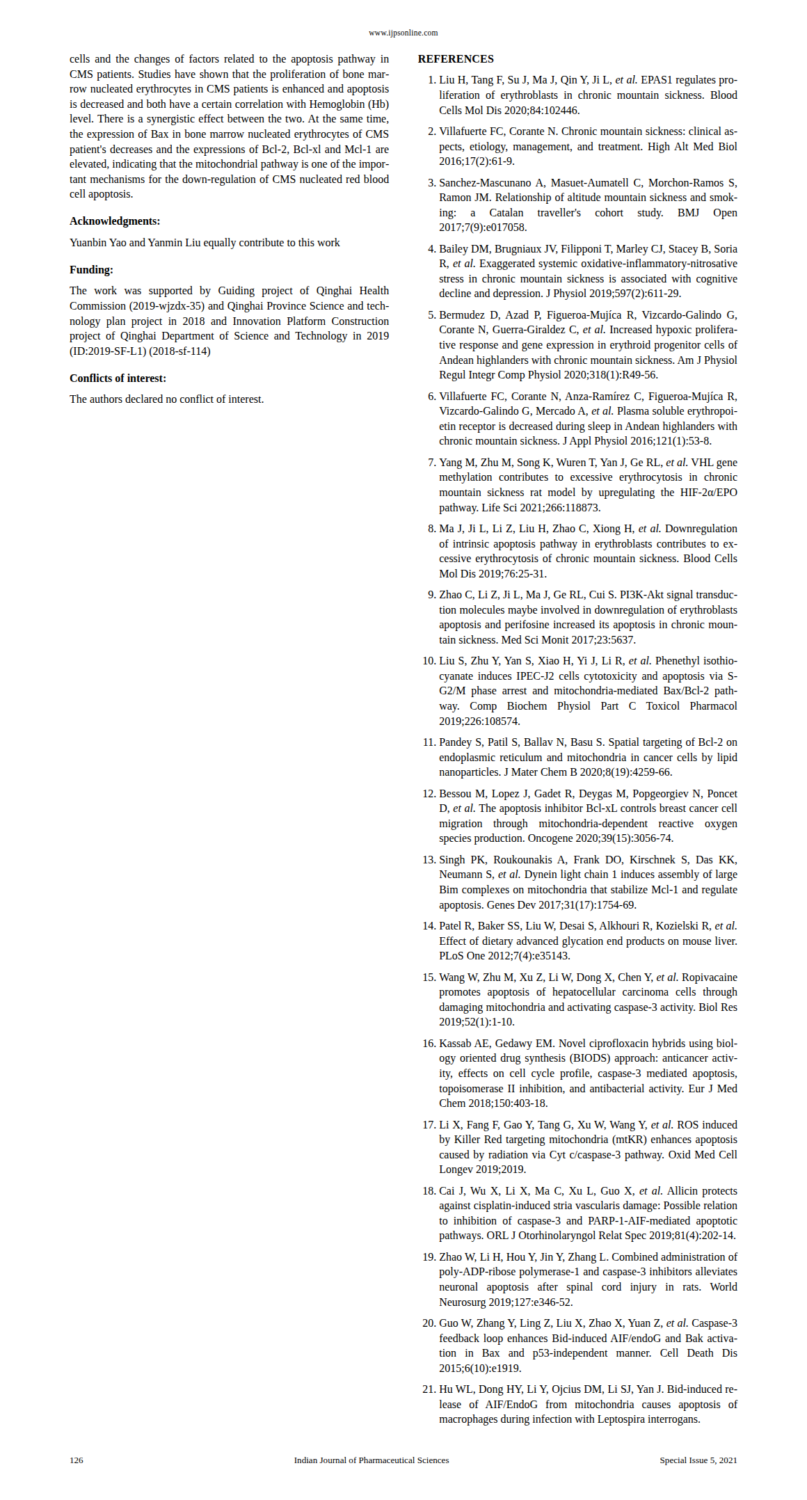www.ijpsonline.com
cells and the changes of factors related to the apoptosis pathway in CMS patients. Studies have shown that the proliferation of bone marrow nucleated erythrocytes in CMS patients is enhanced and apoptosis is decreased and both have a certain correlation with Hemoglobin (Hb) level. There is a synergistic effect between the two. At the same time, the expression of Bax in bone marrow nucleated erythrocytes of CMS patient's decreases and the expressions of Bcl-2, Bcl-xl and Mcl-1 are elevated, indicating that the mitochondrial pathway is one of the important mechanisms for the down-regulation of CMS nucleated red blood cell apoptosis.
Acknowledgments:
Yuanbin Yao and Yanmin Liu equally contribute to this work
Funding:
The work was supported by Guiding project of Qinghai Health Commission (2019-wjzdx-35) and Qinghai Province Science and technology plan project in 2018 and Innovation Platform Construction project of Qinghai Department of Science and Technology in 2019 (ID:2019-SF-L1) (2018-sf-114)
Conflicts of interest:
The authors declared no conflict of interest.
References
Liu H, Tang F, Su J, Ma J, Qin Y, Ji L, et al. EPAS1 regulates proliferation of erythroblasts in chronic mountain sickness. Blood Cells Mol Dis 2020;84:102446.
Villafuerte FC, Corante N. Chronic mountain sickness: clinical aspects, etiology, management, and treatment. High Alt Med Biol 2016;17(2):61-9.
Sanchez-Mascunano A, Masuet-Aumatell C, Morchon-Ramos S, Ramon JM. Relationship of altitude mountain sickness and smoking: a Catalan traveller's cohort study. BMJ Open 2017;7(9):e017058.
Bailey DM, Brugniaux JV, Filipponi T, Marley CJ, Stacey B, Soria R, et al. Exaggerated systemic oxidative-inflammatory-nitrosative stress in chronic mountain sickness is associated with cognitive decline and depression. J Physiol 2019;597(2):611-29.
Bermudez D, Azad P, Figueroa-Mujíca R, Vizcardo-Galindo G, Corante N, Guerra-Giraldez C, et al. Increased hypoxic proliferative response and gene expression in erythroid progenitor cells of Andean highlanders with chronic mountain sickness. Am J Physiol Regul Integr Comp Physiol 2020;318(1):R49-56.
Villafuerte FC, Corante N, Anza-Ramírez C, Figueroa-Mujíca R, Vizcardo-Galindo G, Mercado A, et al. Plasma soluble erythropoietin receptor is decreased during sleep in Andean highlanders with chronic mountain sickness. J Appl Physiol 2016;121(1):53-8.
Yang M, Zhu M, Song K, Wuren T, Yan J, Ge RL, et al. VHL gene methylation contributes to excessive erythrocytosis in chronic mountain sickness rat model by upregulating the HIF-2α/EPO pathway. Life Sci 2021;266:118873.
Ma J, Ji L, Li Z, Liu H, Zhao C, Xiong H, et al. Downregulation of intrinsic apoptosis pathway in erythroblasts contributes to excessive erythrocytosis of chronic mountain sickness. Blood Cells Mol Dis 2019;76:25-31.
Zhao C, Li Z, Ji L, Ma J, Ge RL, Cui S. PI3K-Akt signal transduction molecules maybe involved in downregulation of erythroblasts apoptosis and perifosine increased its apoptosis in chronic mountain sickness. Med Sci Monit 2017;23:5637.
Liu S, Zhu Y, Yan S, Xiao H, Yi J, Li R, et al. Phenethyl isothiocyanate induces IPEC-J2 cells cytotoxicity and apoptosis via S-G2/M phase arrest and mitochondria-mediated Bax/Bcl-2 pathway. Comp Biochem Physiol Part C Toxicol Pharmacol 2019;226:108574.
Pandey S, Patil S, Ballav N, Basu S. Spatial targeting of Bcl-2 on endoplasmic reticulum and mitochondria in cancer cells by lipid nanoparticles. J Mater Chem B 2020;8(19):4259-66.
Bessou M, Lopez J, Gadet R, Deygas M, Popgeorgiev N, Poncet D, et al. The apoptosis inhibitor Bcl-xL controls breast cancer cell migration through mitochondria-dependent reactive oxygen species production. Oncogene 2020;39(15):3056-74.
Singh PK, Roukounakis A, Frank DO, Kirschnek S, Das KK, Neumann S, et al. Dynein light chain 1 induces assembly of large Bim complexes on mitochondria that stabilize Mcl-1 and regulate apoptosis. Genes Dev 2017;31(17):1754-69.
Patel R, Baker SS, Liu W, Desai S, Alkhouri R, Kozielski R, et al. Effect of dietary advanced glycation end products on mouse liver. PLoS One 2012;7(4):e35143.
Wang W, Zhu M, Xu Z, Li W, Dong X, Chen Y, et al. Ropivacaine promotes apoptosis of hepatocellular carcinoma cells through damaging mitochondria and activating caspase-3 activity. Biol Res 2019;52(1):1-10.
Kassab AE, Gedawy EM. Novel ciprofloxacin hybrids using biology oriented drug synthesis (BIODS) approach: anticancer activity, effects on cell cycle profile, caspase-3 mediated apoptosis, topoisomerase II inhibition, and antibacterial activity. Eur J Med Chem 2018;150:403-18.
Li X, Fang F, Gao Y, Tang G, Xu W, Wang Y, et al. ROS induced by Killer Red targeting mitochondria (mtKR) enhances apoptosis caused by radiation via Cyt c/caspase-3 pathway. Oxid Med Cell Longev 2019;2019.
Cai J, Wu X, Li X, Ma C, Xu L, Guo X, et al. Allicin protects against cisplatin-induced stria vascularis damage: Possible relation to inhibition of caspase-3 and PARP-1-AIF-mediated apoptotic pathways. ORL J Otorhinolaryngol Relat Spec 2019;81(4):202-14.
Zhao W, Li H, Hou Y, Jin Y, Zhang L. Combined administration of poly-ADP-ribose polymerase-1 and caspase-3 inhibitors alleviates neuronal apoptosis after spinal cord injury in rats. World Neurosurg 2019;127:e346-52.
Guo W, Zhang Y, Ling Z, Liu X, Zhao X, Yuan Z, et al. Caspase-3 feedback loop enhances Bid-induced AIF/endoG and Bak activation in Bax and p53-independent manner. Cell Death Dis 2015;6(10):e1919.
Hu WL, Dong HY, Li Y, Ojcius DM, Li SJ, Yan J. Bid-induced release of AIF/EndoG from mitochondria causes apoptosis of macrophages during infection with Leptospira interrogans.
126
Indian Journal of Pharmaceutical Sciences
Special Issue 5, 2021